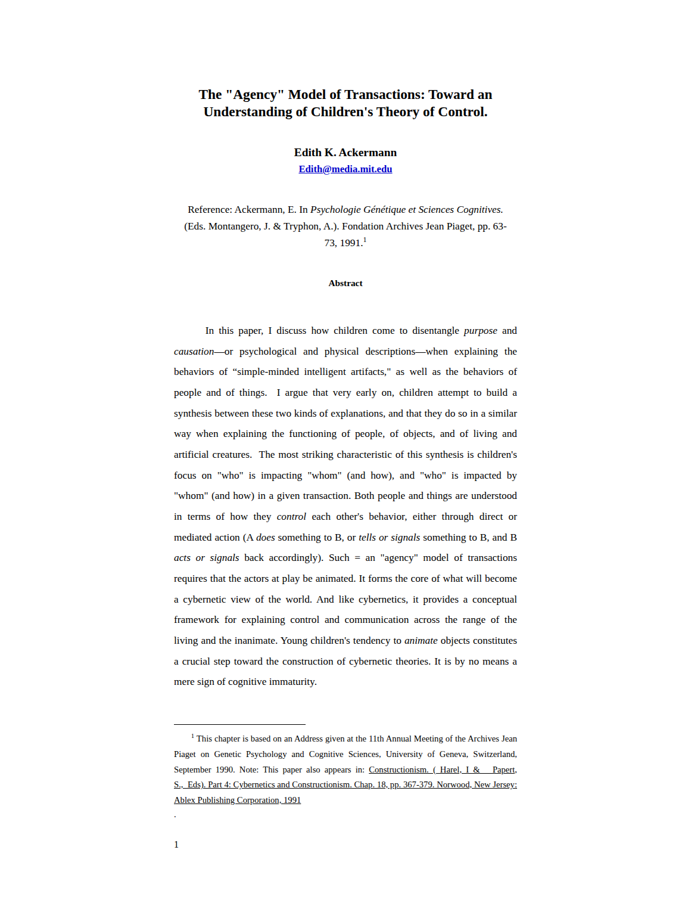The "Agency" Model of Transactions: Toward an
Understanding of Children's Theory of Control.
Edith K. Ackermann
Edith@media.mit.edu
Reference: Ackermann, E. In Psychologie Génétique et Sciences Cognitives. (Eds. Montangero, J. & Tryphon, A.). Fondation Archives Jean Piaget, pp. 63-73, 1991.1
Abstract
In this paper, I discuss how children come to disentangle purpose and causation—or psychological and physical descriptions—when explaining the behaviors of “simple-minded intelligent artifacts," as well as the behaviors of people and of things. I argue that very early on, children attempt to build a synthesis between these two kinds of explanations, and that they do so in a similar way when explaining the functioning of people, of objects, and of living and artificial creatures. The most striking characteristic of this synthesis is children's focus on "who" is impacting "whom" (and how), and "who" is impacted by "whom" (and how) in a given transaction. Both people and things are understood in terms of how they control each other's behavior, either through direct or mediated action (A does something to B, or tells or signals something to B, and B acts or signals back accordingly). Such = an "agency" model of transactions requires that the actors at play be animated. It forms the core of what will become a cybernetic view of the world. And like cybernetics, it provides a conceptual framework for explaining control and communication across the range of the living and the inanimate. Young children's tendency to animate objects constitutes a crucial step toward the construction of cybernetic theories. It is by no means a mere sign of cognitive immaturity.
1 This chapter is based on an Address given at the 11th Annual Meeting of the Archives Jean Piaget on Genetic Psychology and Cognitive Sciences, University of Geneva, Switzerland, September 1990. Note: This paper also appears in: Constructionism. ( Harel, I & Papert, S., Eds). Part 4: Cybernetics and Constructionism. Chap. 18, pp. 367-379. Norwood, New Jersey: Ablex Publishing Corporation, 1991
.
1